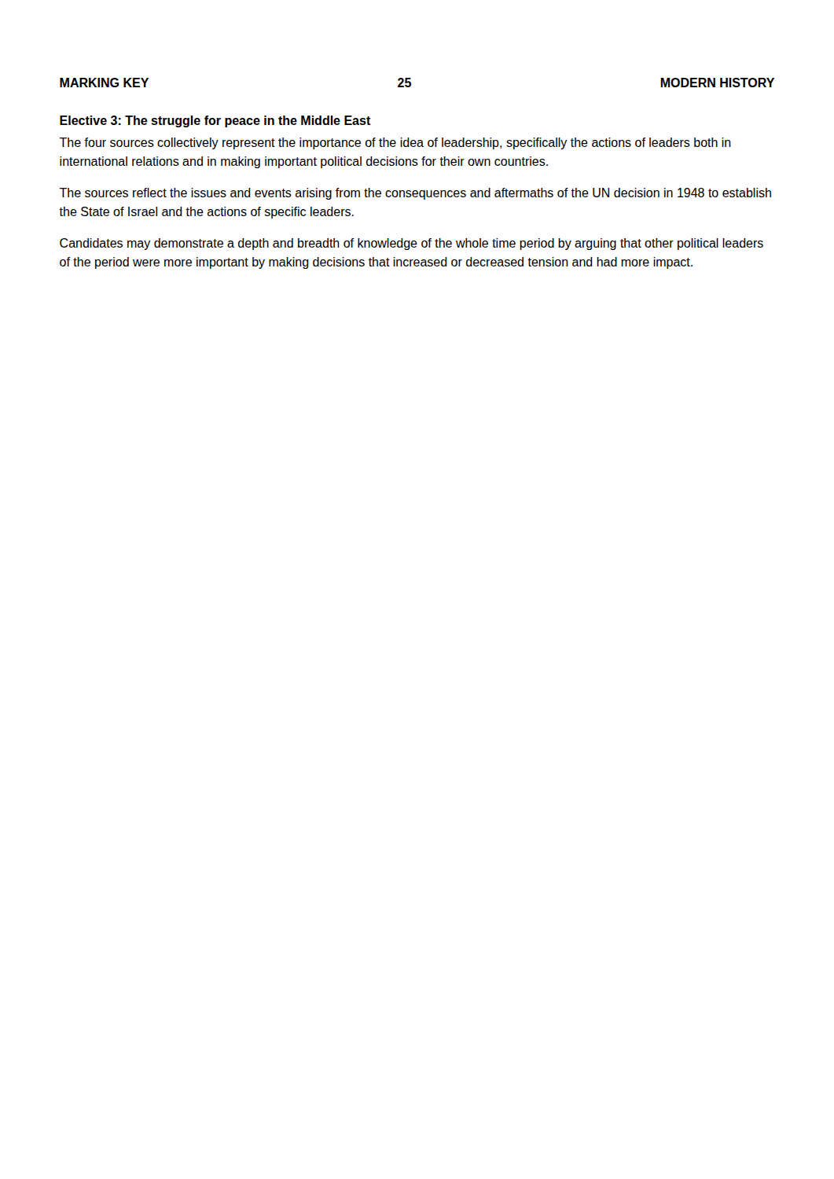MARKING KEY 25 MODERN HISTORY
Elective 3: The struggle for peace in the Middle East
The four sources collectively represent the importance of the idea of leadership, specifically the actions of leaders both in international relations and in making important political decisions for their own countries.
The sources reflect the issues and events arising from the consequences and aftermaths of the UN decision in 1948 to establish the State of Israel and the actions of specific leaders.
Candidates may demonstrate a depth and breadth of knowledge of the whole time period by arguing that other political leaders of the period were more important by making decisions that increased or decreased tension and had more impact.